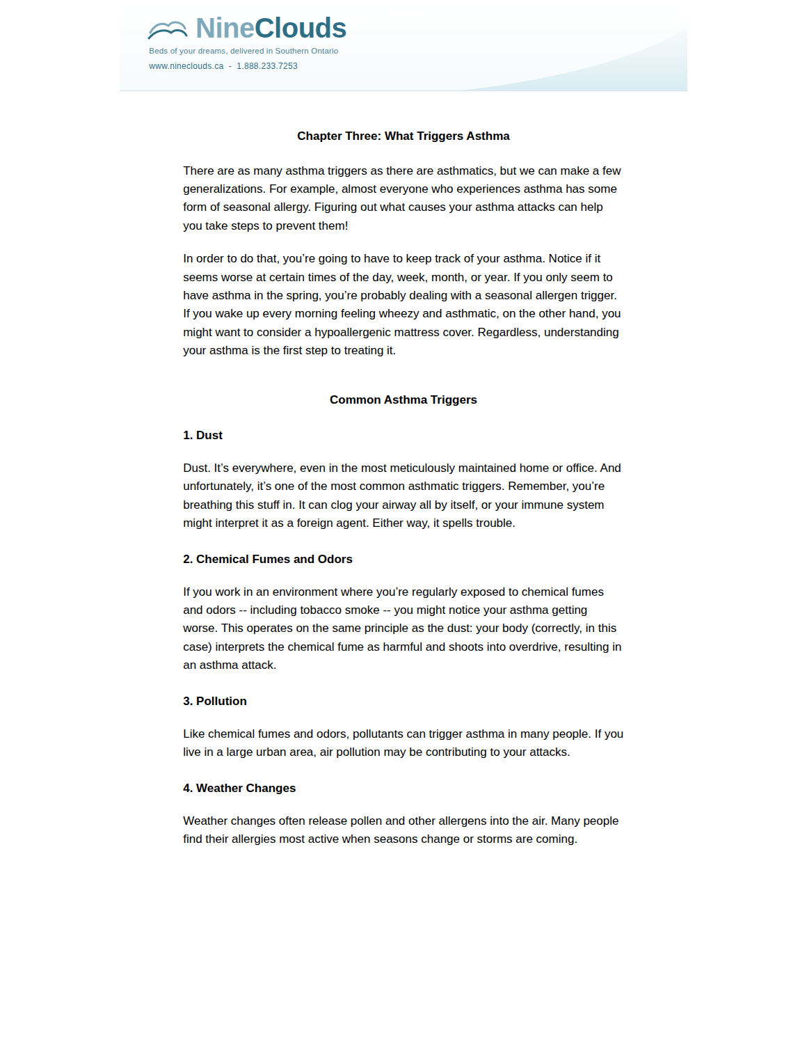Nine Clouds
Beds of your dreams, delivered in Southern Ontario
www.nineclouds.ca - 1.888.233.7253
Chapter Three: What Triggers Asthma
There are as many asthma triggers as there are asthmatics, but we can make a few generalizations. For example, almost everyone who experiences asthma has some form of seasonal allergy. Figuring out what causes your asthma attacks can help you take steps to prevent them!
In order to do that, you’re going to have to keep track of your asthma. Notice if it seems worse at certain times of the day, week, month, or year. If you only seem to have asthma in the spring, you’re probably dealing with a seasonal allergen trigger. If you wake up every morning feeling wheezy and asthmatic, on the other hand, you might want to consider a hypoallergenic mattress cover. Regardless, understanding your asthma is the first step to treating it.
Common Asthma Triggers
1. Dust
Dust. It’s everywhere, even in the most meticulously maintained home or office. And unfortunately, it’s one of the most common asthmatic triggers. Remember, you’re breathing this stuff in. It can clog your airway all by itself, or your immune system might interpret it as a foreign agent. Either way, it spells trouble.
2. Chemical Fumes and Odors
If you work in an environment where you’re regularly exposed to chemical fumes and odors -- including tobacco smoke -- you might notice your asthma getting worse. This operates on the same principle as the dust: your body (correctly, in this case) interprets the chemical fume as harmful and shoots into overdrive, resulting in an asthma attack.
3. Pollution
Like chemical fumes and odors, pollutants can trigger asthma in many people. If you live in a large urban area, air pollution may be contributing to your attacks.
4. Weather Changes
Weather changes often release pollen and other allergens into the air. Many people find their allergies most active when seasons change or storms are coming.